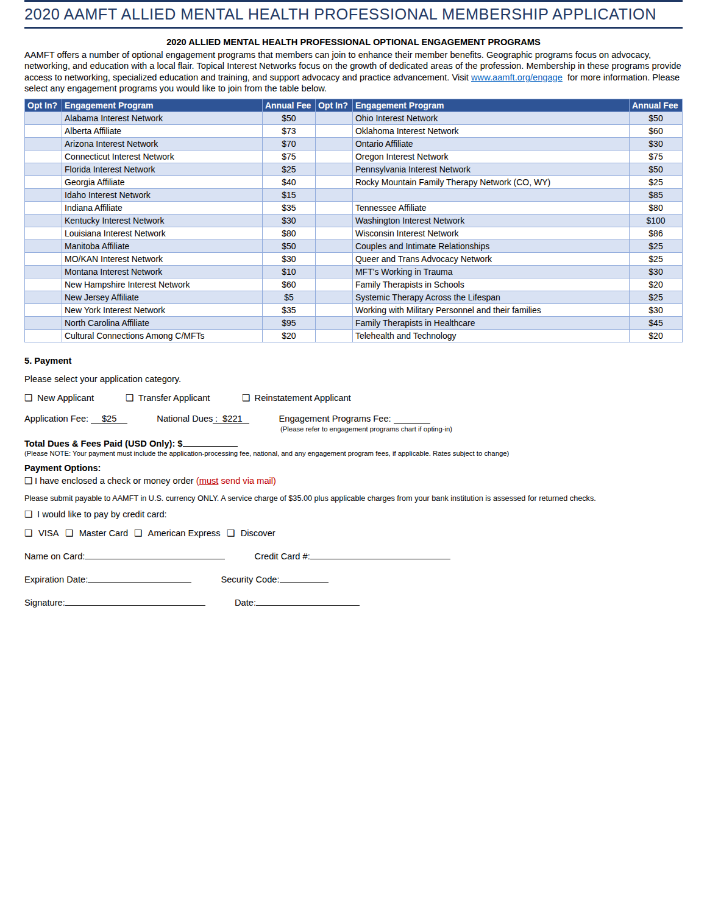2020 AAMFT Allied Mental Health Professional Membership Application
2020 ALLIED MENTAL HEALTH PROFESSIONAL OPTIONAL ENGAGEMENT PROGRAMS
AAMFT offers a number of optional engagement programs that members can join to enhance their member benefits. Geographic programs focus on advocacy, networking, and education with a local flair. Topical Interest Networks focus on the growth of dedicated areas of the profession. Membership in these programs provide access to networking, specialized education and training, and support advocacy and practice advancement. Visit www.aamft.org/engage for more information. Please select any engagement programs you would like to join from the table below.
| Opt In? | Engagement Program | Annual Fee | Opt In? | Engagement Program | Annual Fee |
| --- | --- | --- | --- | --- | --- |
| | Alabama Interest Network | $50 | | Ohio Interest Network | $50 |
| | Alberta Affiliate | $73 | | Oklahoma Interest Network | $60 |
| | Arizona Interest Network | $70 | | Ontario Affiliate | $30 |
| | Connecticut Interest Network | $75 | | Oregon Interest Network | $75 |
| | Florida Interest Network | $25 | | Pennsylvania Interest Network | $50 |
| | Georgia Affiliate | $40 | | Rocky Mountain Family Therapy Network (CO, WY) | $25 |
| | Idaho Interest Network | $15 | | | $85 |
| | Indiana Affiliate | $35 | | Tennessee Affiliate | $80 |
| | Kentucky Interest Network | $30 | | Washington Interest Network | $100 |
| | Louisiana Interest Network | $80 | | Wisconsin Interest Network | $86 |
| | Manitoba Affiliate | $50 | | Couples and Intimate Relationships | $25 |
| | MO/KAN Interest Network | $30 | | Queer and Trans Advocacy Network | $25 |
| | Montana Interest Network | $10 | | MFT's Working in Trauma | $30 |
| | New Hampshire Interest Network | $60 | | Family Therapists in Schools | $20 |
| | New Jersey Affiliate | $5 | | Systemic Therapy Across the Lifespan | $25 |
| | New York Interest Network | $35 | | Working with Military Personnel and their families | $30 |
| | North Carolina Affiliate | $95 | | Family Therapists in Healthcare | $45 |
| | Cultural Connections Among C/MFTs | $20 | | Telehealth and Technology | $20 |
5. Payment
Please select your application category.
❑ New Applicant ❑ Transfer Applicant ❑ Reinstatement Applicant
Application Fee: $25 National Dues: $221 Engagement Programs Fee:
(Please refer to engagement programs chart if opting-in)
Total Dues & Fees Paid (USD Only): $
(Please NOTE: Your payment must include the application-processing fee, national, and any engagement program fees, if applicable. Rates subject to change)
Payment Options:
❑I have enclosed a check or money order (must send via mail)
Please submit payable to AAMFT in U.S. currency ONLY. A service charge of $35.00 plus applicable charges from your bank institution is assessed for returned checks.
❑ I would like to pay by credit card:
❑ VISA ❑ Master Card ❑ American Express ❑ Discover
Name on Card: Credit Card #:
Expiration Date: Security Code:
Signature: Date: